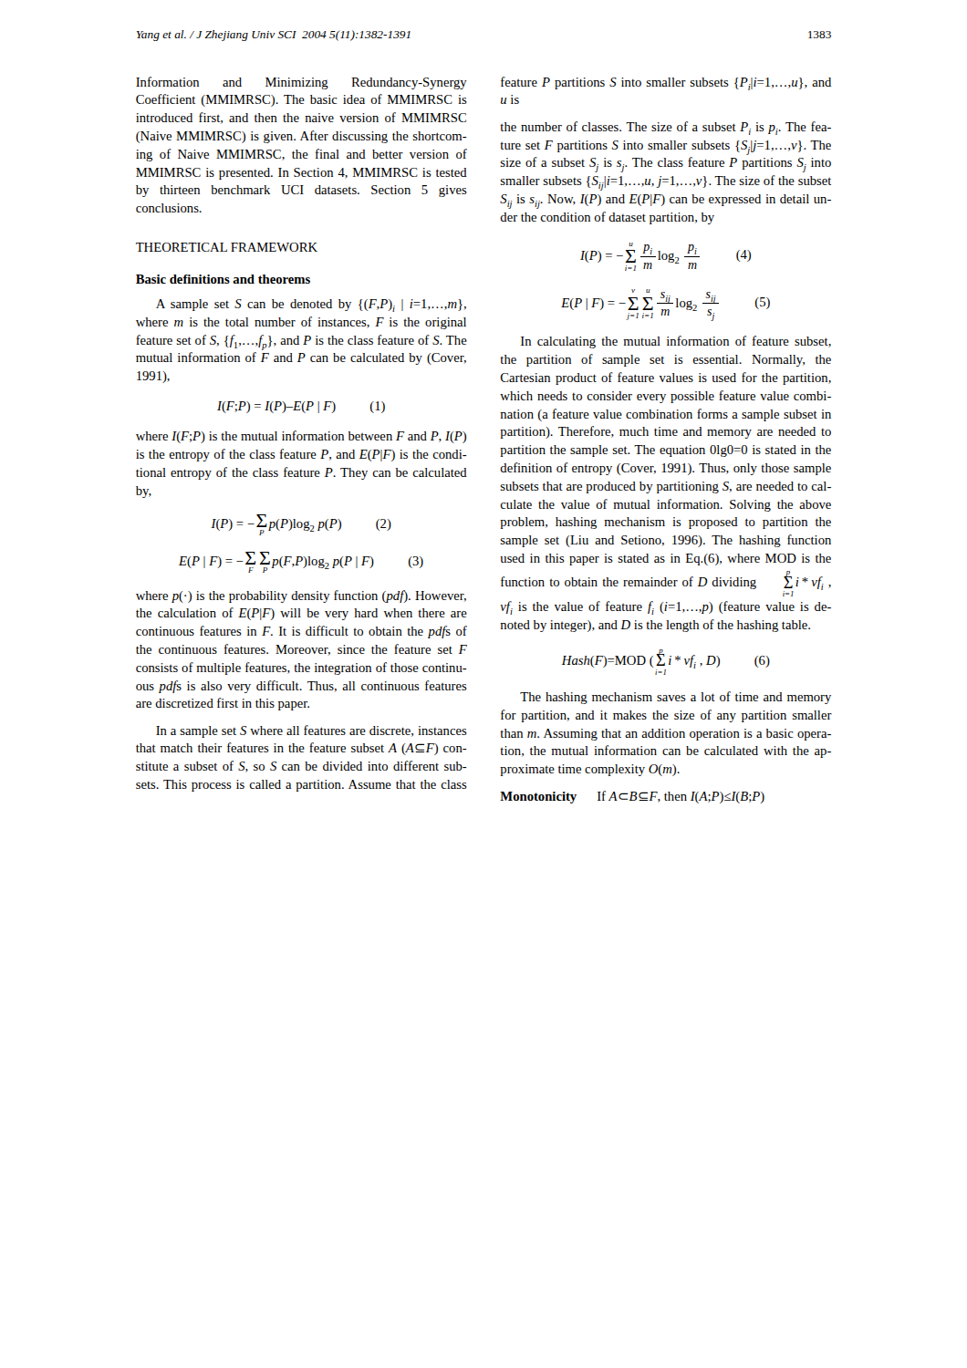Yang et al. / J Zhejiang Univ SCI 2004 5(11):1382-1391 1383
Information and Minimizing Redundancy-Synergy Coefficient (MMIMRSC). The basic idea of MMIMRSC is introduced first, and then the naive version of MMIMRSC (Naive MMIMRSC) is given. After discussing the shortcoming of Naive MMIMRSC, the final and better version of MMIMRSC is presented. In Section 4, MMIMRSC is tested by thirteen benchmark UCI datasets. Section 5 gives conclusions.
Theoretical framework
Basic definitions and theorems
A sample set S can be denoted by {(F,P)i | i=1,…,m}, where m is the total number of instances, F is the original feature set of S, {f1,…,fp}, and P is the class feature of S. The mutual information of F and P can be calculated by (Cover, 1991),
I(F;P) = I(P)–E(P | F) (1)
where I(F;P) is the mutual information between F and P, I(P) is the entropy of the class feature P, and E(P|F) is the conditional entropy of the class feature P. They can be calculated by,
I(P) = −ΣP p(P)log2 p(P) (2)
E(P | F) = −ΣF ΣP p(F,P)log2 p(P | F) (3)
where p(·) is the probability density function (pdf). However, the calculation of E(P|F) will be very hard when there are continuous features in F. It is difficult to obtain the pdfs of the continuous features. Moreover, since the feature set F consists of multiple features, the integration of those continuous pdfs is also very difficult. Thus, all continuous features are discretized first in this paper.
In a sample set S where all features are discrete, instances that match their features in the feature subset A (A⊆F) constitute a subset of S, so S can be divided into different subsets. This process is called a partition. Assume that the class feature P partitions S into smaller subsets {Pi|i=1,…,u}, and u is
the number of classes. The size of a subset Pi is pi. The feature set F partitions S into smaller subsets {Sj|j=1,…,v}. The size of a subset Sj is sj. The class feature P partitions Sj into smaller subsets {Sij|i=1,…,u, j=1,…,v}. The size of the subset Sij is sij. Now, I(P) and E(P|F) can be expressed in detail under the condition of dataset partition, by
I(P) = −uΣi=1 pi mlog2 pi m (4)
E(P | F) = −vΣj=1 uΣi=1 sij mlog2 sij sj (5)
In calculating the mutual information of feature subset, the partition of sample set is essential. Normally, the Cartesian product of feature values is used for the partition, which needs to consider every possible feature value combination (a feature value combination forms a sample subset in partition). Therefore, much time and memory are needed to partition the sample set. The equation 0lg0=0 is stated in the definition of entropy (Cover, 1991). Thus, only those sample subsets that are produced by partitioning S, are needed to calculate the value of mutual information. Solving the above problem, hashing mechanism is proposed to partition the sample set (Liu and Setiono, 1996). The hashing function used in this paper is stated as in Eq.(6), where MOD is the function to obtain the remainder of D dividing pΣi=1 i * vfi , vfi is the value of feature fi (i=1,…,p) (feature value is denoted by integer), and D is the length of the hashing table.
Hash(F)=MOD (pΣi=1 i * vfi , D) (6)
The hashing mechanism saves a lot of time and memory for partition, and it makes the size of any partition smaller than m. Assuming that an addition operation is a basic operation, the mutual information can be calculated with the approximate time complexity O(m).
Monotonicity If A⊂B⊆F, then I(A;P)≤I(B;P)